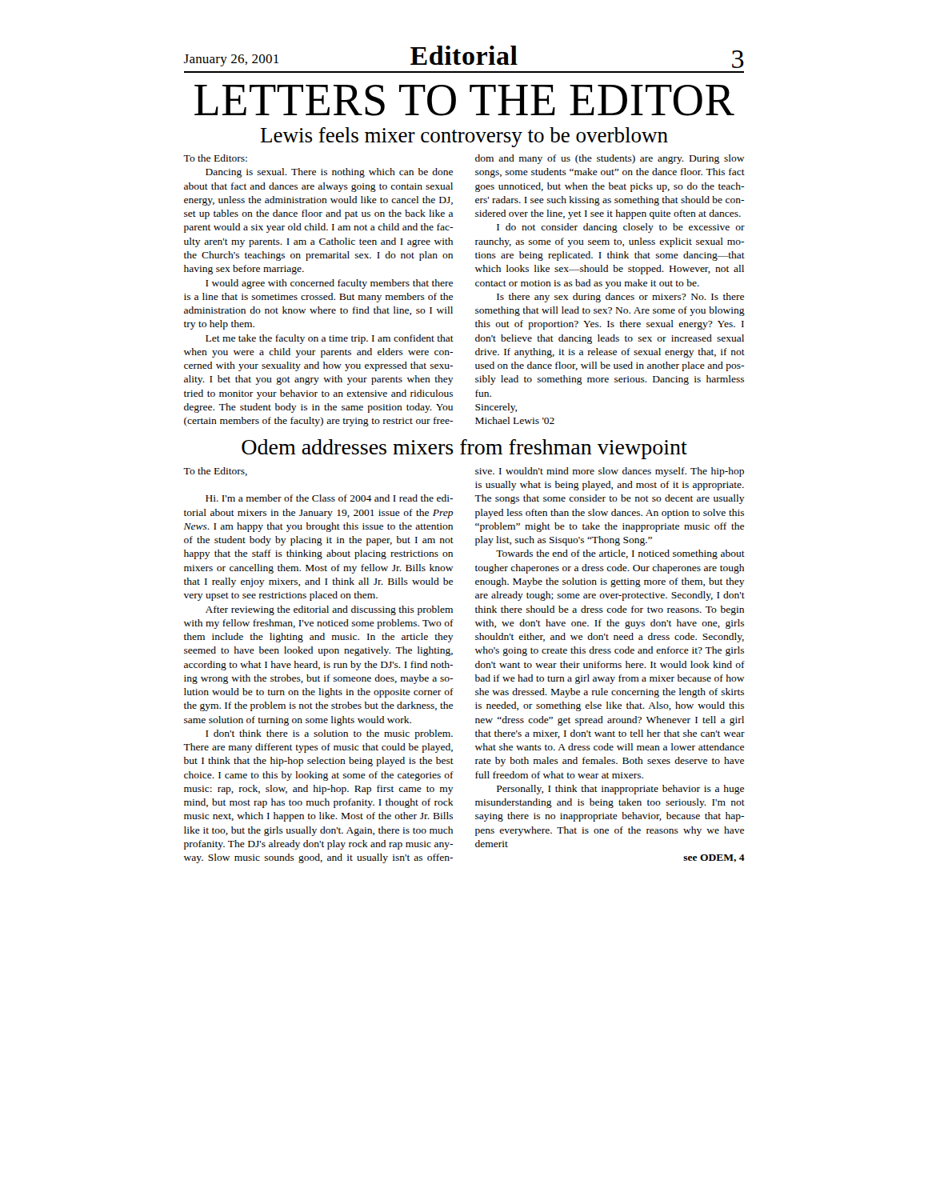January 26, 2001
Editorial
3
LETTERS TO THE EDITOR
Lewis feels mixer controversy to be overblown
To the Editors:
Dancing is sexual. There is nothing which can be done about that fact and dances are always going to contain sexual energy, unless the administration would like to cancel the DJ, set up tables on the dance floor and pat us on the back like a parent would a six year old child. I am not a child and the faculty aren't my parents. I am a Catholic teen and I agree with the Church's teachings on premarital sex. I do not plan on having sex before marriage.
I would agree with concerned faculty members that there is a line that is sometimes crossed. But many members of the administration do not know where to find that line, so I will try to help them.
Let me take the faculty on a time trip. I am confident that when you were a child your parents and elders were concerned with your sexuality and how you expressed that sexuality. I bet that you got angry with your parents when they tried to monitor your behavior to an extensive and ridiculous degree. The student body is in the same position today. You (certain members of the faculty) are trying to restrict our freedom and many of us (the students) are angry. During slow songs, some students “make out” on the dance floor. This fact goes unnoticed, but when the beat picks up, so do the teachers' radars. I see such kissing as something that should be considered over the line, yet I see it happen quite often at dances.
I do not consider dancing closely to be excessive or raunchy, as some of you seem to, unless explicit sexual motions are being replicated. I think that some dancing—that which looks like sex—should be stopped. However, not all contact or motion is as bad as you make it out to be.
Is there any sex during dances or mixers? No. Is there something that will lead to sex? No. Are some of you blowing this out of proportion? Yes. Is there sexual energy? Yes. I don't believe that dancing leads to sex or increased sexual drive. If anything, it is a release of sexual energy that, if not used on the dance floor, will be used in another place and possibly lead to something more serious. Dancing is harmless fun.
Sincerely,
Michael Lewis '02
Odem addresses mixers from freshman viewpoint
To the Editors,
Hi. I'm a member of the Class of 2004 and I read the editorial about mixers in the January 19, 2001 issue of the Prep News. I am happy that you brought this issue to the attention of the student body by placing it in the paper, but I am not happy that the staff is thinking about placing restrictions on mixers or cancelling them. Most of my fellow Jr. Bills know that I really enjoy mixers, and I think all Jr. Bills would be very upset to see restrictions placed on them.
After reviewing the editorial and discussing this problem with my fellow freshman, I've noticed some problems. Two of them include the lighting and music. In the article they seemed to have been looked upon negatively. The lighting, according to what I have heard, is run by the DJ's. I find nothing wrong with the strobes, but if someone does, maybe a solution would be to turn on the lights in the opposite corner of the gym. If the problem is not the strobes but the darkness, the same solution of turning on some lights would work.
I don't think there is a solution to the music problem. There are many different types of music that could be played, but I think that the hip-hop selection being played is the best choice. I came to this by looking at some of the categories of music: rap, rock, slow, and hip-hop. Rap first came to my mind, but most rap has too much profanity. I thought of rock music next, which I happen to like. Most of the other Jr. Bills like it too, but the girls usually don't. Again, there is too much profanity. The DJ's already don't play rock and rap music anyway. Slow music sounds good, and it usually isn't as offensive. I wouldn't mind more slow dances myself. The hip-hop is usually what is being played, and most of it is appropriate. The songs that some consider to be not so decent are usually played less often than the slow dances. An option to solve this “problem” might be to take the inappropriate music off the play list, such as Sisquo's “Thong Song.”
Towards the end of the article, I noticed something about tougher chaperones or a dress code. Our chaperones are tough enough. Maybe the solution is getting more of them, but they are already tough; some are over-protective. Secondly, I don't think there should be a dress code for two reasons. To begin with, we don't have one. If the guys don't have one, girls shouldn't either, and we don't need a dress code. Secondly, who's going to create this dress code and enforce it? The girls don't want to wear their uniforms here. It would look kind of bad if we had to turn a girl away from a mixer because of how she was dressed. Maybe a rule concerning the length of skirts is needed, or something else like that. Also, how would this new “dress code” get spread around? Whenever I tell a girl that there's a mixer, I don't want to tell her that she can't wear what she wants to. A dress code will mean a lower attendance rate by both males and females. Both sexes deserve to have full freedom of what to wear at mixers.
Personally, I think that inappropriate behavior is a huge misunderstanding and is being taken too seriously. I'm not saying there is no inappropriate behavior, because that happens everywhere. That is one of the reasons why we have demerit
see ODEM, 4